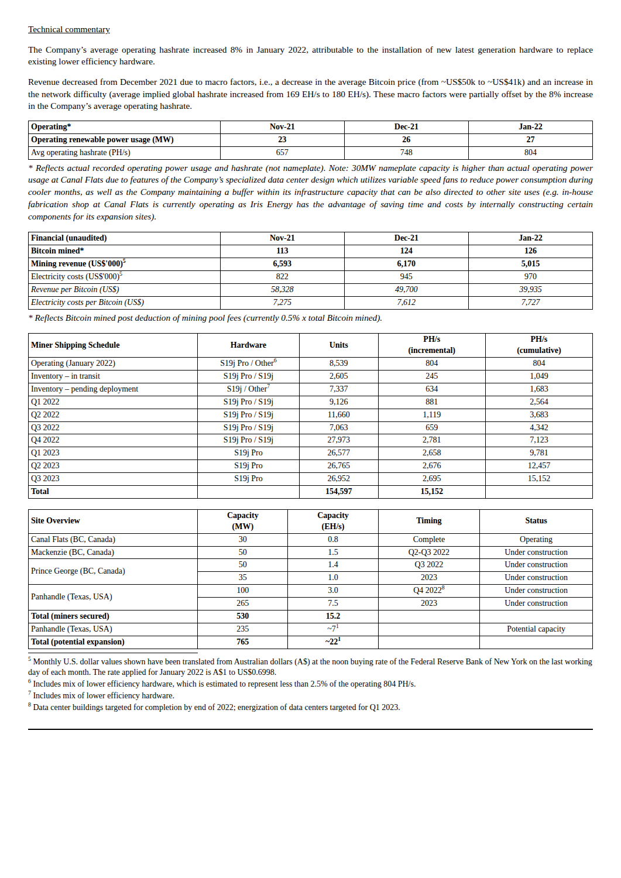Technical commentary
The Company’s average operating hashrate increased 8% in January 2022, attributable to the installation of new latest generation hardware to replace existing lower efficiency hardware.
Revenue decreased from December 2021 due to macro factors, i.e., a decrease in the average Bitcoin price (from ~US$50k to ~US$41k) and an increase in the network difficulty (average implied global hashrate increased from 169 EH/s to 180 EH/s). These macro factors were partially offset by the 8% increase in the Company’s average operating hashrate.
| Operating* | Nov-21 | Dec-21 | Jan-22 |
| --- | --- | --- | --- |
| Operating renewable power usage (MW) | 23 | 26 | 27 |
| Avg operating hashrate (PH/s) | 657 | 748 | 804 |
* Reflects actual recorded operating power usage and hashrate (not nameplate). Note: 30MW nameplate capacity is higher than actual operating power usage at Canal Flats due to features of the Company’s specialized data center design which utilizes variable speed fans to reduce power consumption during cooler months, as well as the Company maintaining a buffer within its infrastructure capacity that can be also directed to other site uses (e.g. in-house fabrication shop at Canal Flats is currently operating as Iris Energy has the advantage of saving time and costs by internally constructing certain components for its expansion sites).
| Financial (unaudited) | Nov-21 | Dec-21 | Jan-22 |
| --- | --- | --- | --- |
| Bitcoin mined* | 113 | 124 | 126 |
| Mining revenue (US$'000) 5 | 6,593 | 6,170 | 5,015 |
| Electricity costs (US$'000) 5 | 822 | 945 | 970 |
| Revenue per Bitcoin (US$) | 58,328 | 49,700 | 39,935 |
| Electricity costs per Bitcoin (US$) | 7,275 | 7,612 | 7,727 |
* Reflects Bitcoin mined post deduction of mining pool fees (currently 0.5% x total Bitcoin mined).
| Miner Shipping Schedule | Hardware | Units | PH/s (incremental) | PH/s (cumulative) |
| --- | --- | --- | --- | --- |
| Operating (January 2022) | S19j Pro / Other 6 | 8,539 | 804 | 804 |
| Inventory – in transit | S19j Pro / S19j | 2,605 | 245 | 1,049 |
| Inventory – pending deployment | S19j / Other 7 | 7,337 | 634 | 1,683 |
| Q1 2022 | S19j Pro / S19j | 9,126 | 881 | 2,564 |
| Q2 2022 | S19j Pro / S19j | 11,660 | 1,119 | 3,683 |
| Q3 2022 | S19j Pro / S19j | 7,063 | 659 | 4,342 |
| Q4 2022 | S19j Pro / S19j | 27,973 | 2,781 | 7,123 |
| Q1 2023 | S19j Pro | 26,577 | 2,658 | 9,781 |
| Q2 2023 | S19j Pro | 26,765 | 2,676 | 12,457 |
| Q3 2023 | S19j Pro | 26,952 | 2,695 | 15,152 |
| Total | | 154,597 | 15,152 | |
| Site Overview | Capacity (MW) | Capacity (EH/s) | Timing | Status |
| --- | --- | --- | --- | --- |
| Canal Flats (BC, Canada) | 30 | 0.8 | Complete | Operating |
| Mackenzie (BC, Canada) | 50 | 1.5 | Q2-Q3 2022 | Under construction |
| Prince George (BC, Canada) | 50 | 1.4 | Q3 2022 | Under construction |
| 35 | 1.0 | 2023 | Under construction |
| Panhandle (Texas, USA) | 100 | 3.0 | Q4 2022 8 | Under construction |
| 265 | 7.5 | 2023 | Under construction |
| Total (miners secured) | 530 | 15.2 | | |
| Panhandle (Texas, USA) | 235 | ~7 1 | | Potential capacity |
| Total (potential expansion) | 765 | ~22 1 | | |
5 Monthly U.S. dollar values shown have been translated from Australian dollars (A$) at the noon buying rate of the Federal Reserve Bank of New York on the last working day of each month. The rate applied for January 2022 is A$1 to US$0.6998.
6 Includes mix of lower efficiency hardware, which is estimated to represent less than 2.5% of the operating 804 PH/s.
7 Includes mix of lower efficiency hardware.
8 Data center buildings targeted for completion by end of 2022; energization of data centers targeted for Q1 2023.